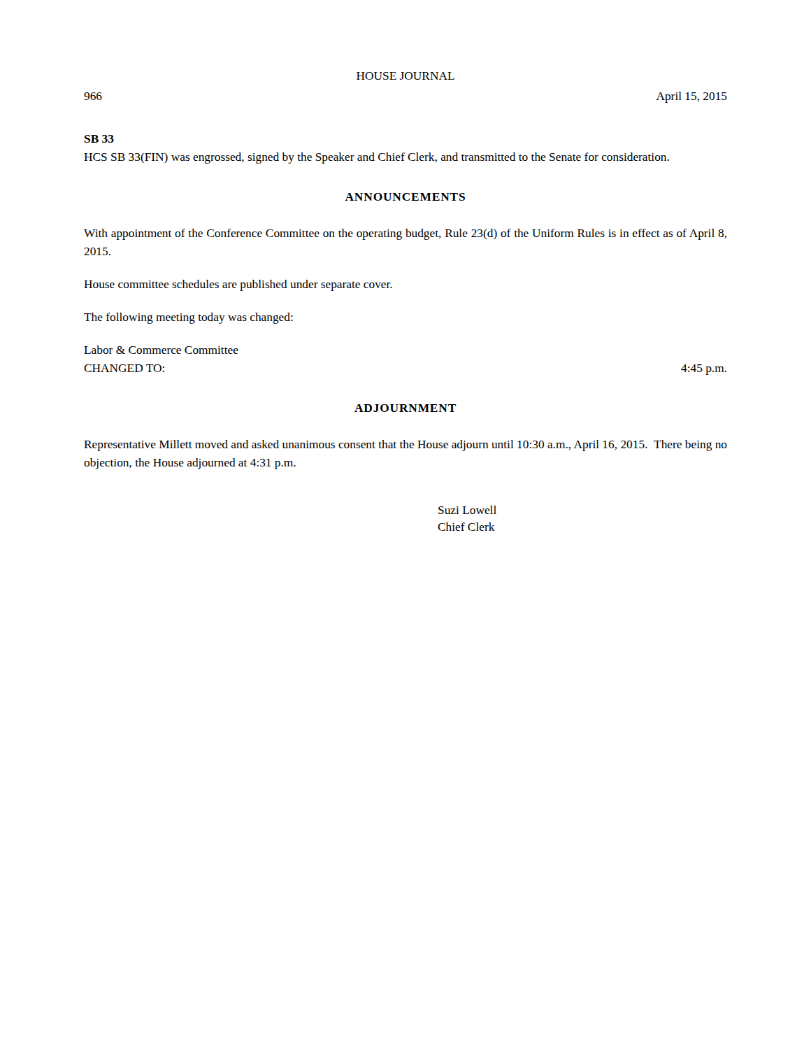HOUSE JOURNAL
966 April 15, 2015
SB 33
HCS SB 33(FIN) was engrossed, signed by the Speaker and Chief Clerk, and transmitted to the Senate for consideration.
ANNOUNCEMENTS
With appointment of the Conference Committee on the operating budget, Rule 23(d) of the Uniform Rules is in effect as of April 8, 2015.
House committee schedules are published under separate cover.
The following meeting today was changed:
Labor & Commerce Committee
CHANGED TO: 4:45 p.m.
ADJOURNMENT
Representative Millett moved and asked unanimous consent that the House adjourn until 10:30 a.m., April 16, 2015. There being no objection, the House adjourned at 4:31 p.m.
Suzi Lowell
Chief Clerk